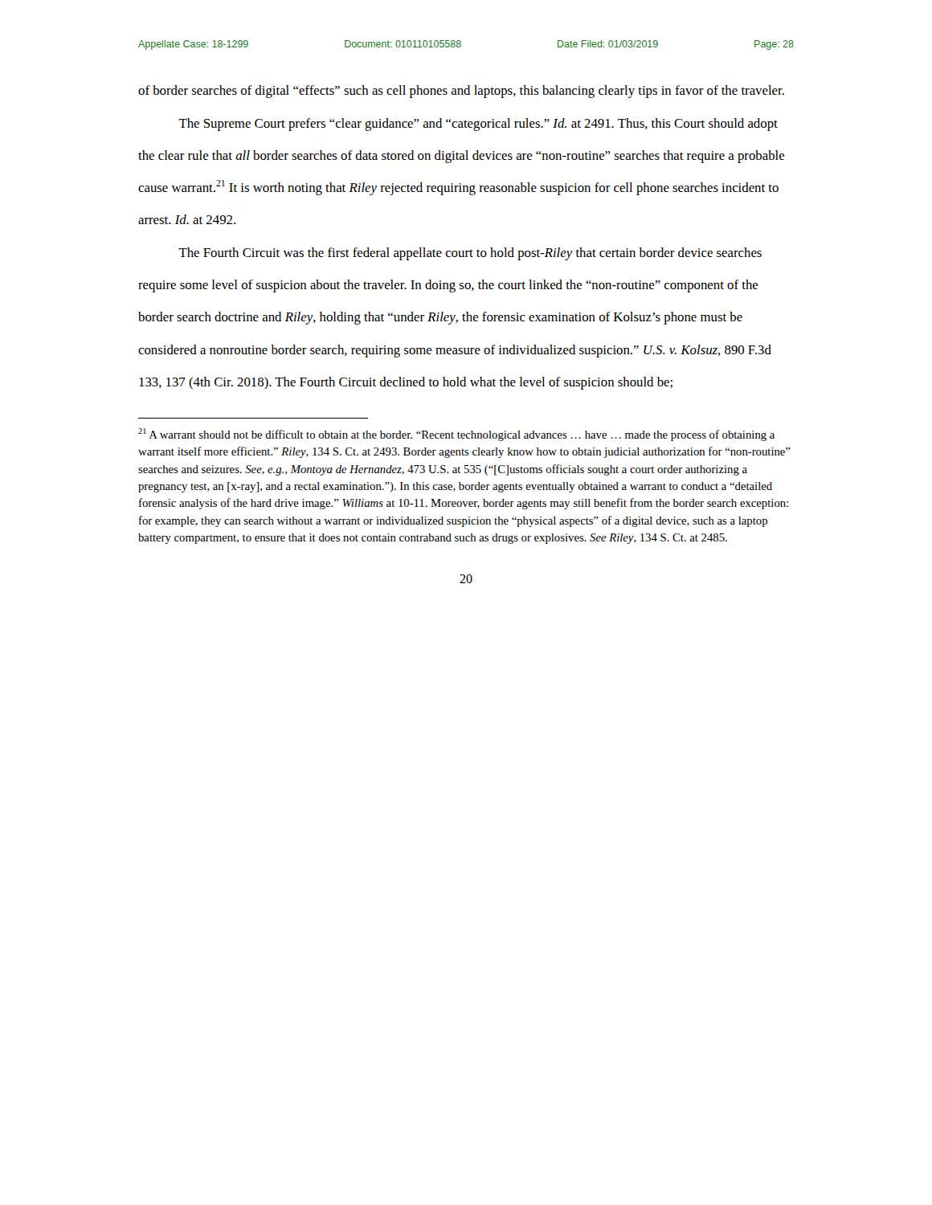Appellate Case: 18-1299 Document: 010110105588 Date Filed: 01/03/2019 Page: 28
of border searches of digital “effects” such as cell phones and laptops, this balancing clearly tips in favor of the traveler.
The Supreme Court prefers “clear guidance” and “categorical rules.” Id. at 2491. Thus, this Court should adopt the clear rule that all border searches of data stored on digital devices are “non-routine” searches that require a probable cause warrant.21 It is worth noting that Riley rejected requiring reasonable suspicion for cell phone searches incident to arrest. Id. at 2492.
The Fourth Circuit was the first federal appellate court to hold post-Riley that certain border device searches require some level of suspicion about the traveler. In doing so, the court linked the “non-routine” component of the border search doctrine and Riley, holding that “under Riley, the forensic examination of Kolsuz’s phone must be considered a nonroutine border search, requiring some measure of individualized suspicion.” U.S. v. Kolsuz, 890 F.3d 133, 137 (4th Cir. 2018). The Fourth Circuit declined to hold what the level of suspicion should be;
21 A warrant should not be difficult to obtain at the border. “Recent technological advances … have … made the process of obtaining a warrant itself more efficient.” Riley, 134 S. Ct. at 2493. Border agents clearly know how to obtain judicial authorization for “non-routine” searches and seizures. See, e.g., Montoya de Hernandez, 473 U.S. at 535 (“[C]ustoms officials sought a court order authorizing a pregnancy test, an [x-ray], and a rectal examination.”). In this case, border agents eventually obtained a warrant to conduct a “detailed forensic analysis of the hard drive image.” Williams at 10-11. Moreover, border agents may still benefit from the border search exception: for example, they can search without a warrant or individualized suspicion the “physical aspects” of a digital device, such as a laptop battery compartment, to ensure that it does not contain contraband such as drugs or explosives. See Riley, 134 S. Ct. at 2485.
20